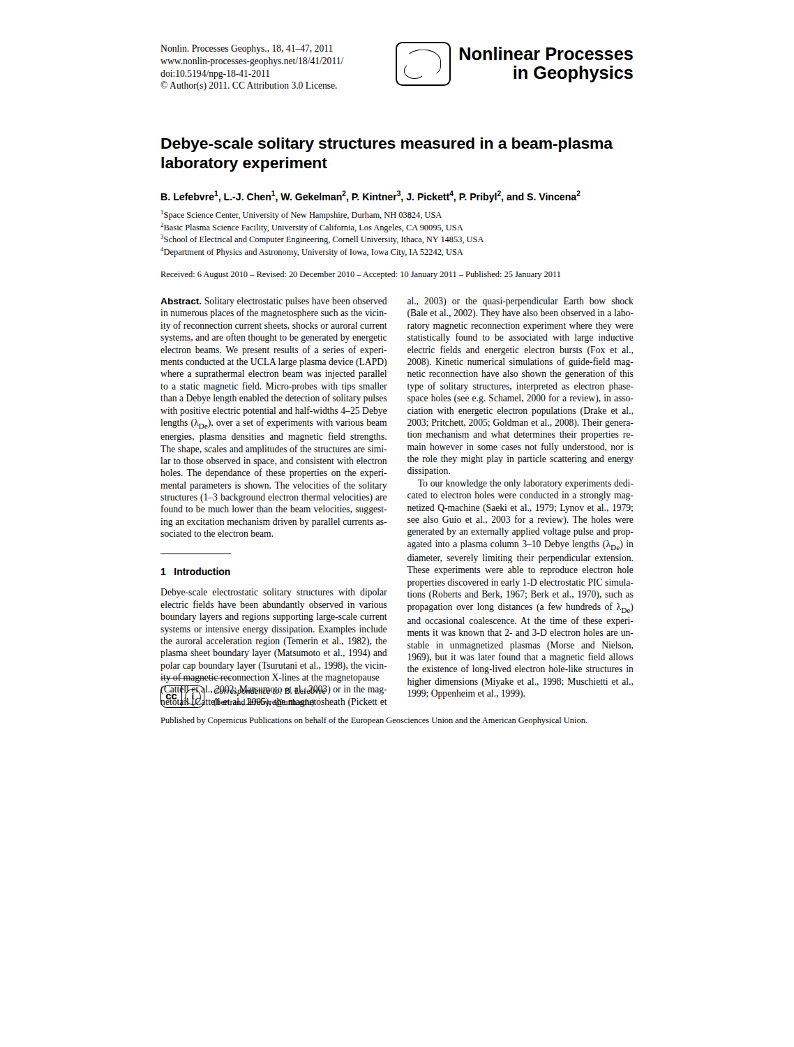Nonlin. Processes Geophys., 18, 41–47, 2011
www.nonlin-processes-geophys.net/18/41/2011/
doi:10.5194/npg-18-41-2011
© Author(s) 2011. CC Attribution 3.0 License.
Nonlinear Processesin Geophysics
Debye-scale solitary structures measured in a beam-plasma
laboratory experiment
B. Lefebvre1, L.-J. Chen1, W. Gekelman2, P. Kintner3, J. Pickett4, P. Pribyl2, and S. Vincena2
1Space Science Center, University of New Hampshire, Durham, NH 03824, USA
2Basic Plasma Science Facility, University of California, Los Angeles, CA 90095, USA
3School of Electrical and Computer Engineering, Cornell University, Ithaca, NY 14853, USA
4Department of Physics and Astronomy, University of Iowa, Iowa City, IA 52242, USA
Received: 6 August 2010 – Revised: 20 December 2010 – Accepted: 10 January 2011 – Published: 25 January 2011
Abstract. Solitary electrostatic pulses have been observed in numerous places of the magnetosphere such as the vicinity of reconnection current sheets, shocks or auroral current systems, and are often thought to be generated by energetic electron beams. We present results of a series of experiments conducted at the UCLA large plasma device (LAPD) where a suprathermal electron beam was injected parallel to a static magnetic field. Micro-probes with tips smaller than a Debye length enabled the detection of solitary pulses with positive electric potential and half-widths 4–25 Debye lengths (λDe), over a set of experiments with various beam energies, plasma densities and magnetic field strengths. The shape, scales and amplitudes of the structures are similar to those observed in space, and consistent with electron holes. The dependance of these properties on the experimental parameters is shown. The velocities of the solitary structures (1–3 background electron thermal velocities) are found to be much lower than the beam velocities, suggesting an excitation mechanism driven by parallel currents associated to the electron beam.
1 Introduction
Debye-scale electrostatic solitary structures with dipolar electric fields have been abundantly observed in various boundary layers and regions supporting large-scale current systems or intensive energy dissipation. Examples include the auroral acceleration region (Temerin et al., 1982), the plasma sheet boundary layer (Matsumoto et al., 1994) and polar cap boundary layer (Tsurutani et al., 1998), the vicinity of magnetic reconnection X-lines at the magnetopause
(Cattell et al., 2002; Matsumoto et al., 2003) or in the magnetotail (Cattell et al., 2005), the magnetosheath (Pickett et al., 2003) or the quasi-perpendicular Earth bow shock (Bale et al., 2002). They have also been observed in a laboratory magnetic reconnection experiment where they were statistically found to be associated with large inductive electric fields and energetic electron bursts (Fox et al., 2008). Kinetic numerical simulations of guide-field magnetic reconnection have also shown the generation of this type of solitary structures, interpreted as electron phase-space holes (see e.g. Schamel, 2000 for a review), in association with energetic electron populations (Drake et al., 2003; Pritchett, 2005; Goldman et al., 2008). Their generation mechanism and what determines their properties remain however in some cases not fully understood, nor is the role they might play in particle scattering and energy dissipation.
To our knowledge the only laboratory experiments dedicated to electron holes were conducted in a strongly magnetized Q-machine (Saeki et al., 1979; Lynov et al., 1979; see also Guio et al., 2003 for a review). The holes were generated by an externally applied voltage pulse and propagated into a plasma column 3–10 Debye lengths (λDe) in diameter, severely limiting their perpendicular extension. These experiments were able to reproduce electron hole properties discovered in early 1-D electrostatic PIC simulations (Roberts and Berk, 1967; Berk et al., 1970), such as propagation over long distances (a few hundreds of λDe) and occasional coalescence. At the time of these experiments it was known that 2- and 3-D electron holes are unstable in unmagnetized plasmas (Morse and Nielson, 1969), but it was later found that a magnetic field allows the existence of long-lived electron hole-like structures in higher dimensions (Miyake et al., 1998; Muschietti et al., 1999; Oppenheim et al., 1999).
cc i
Correspondence to: B. Lefebvre
(bertrand.lefebvre@unh.edu)
Published by Copernicus Publications on behalf of the European Geosciences Union and the American Geophysical Union.